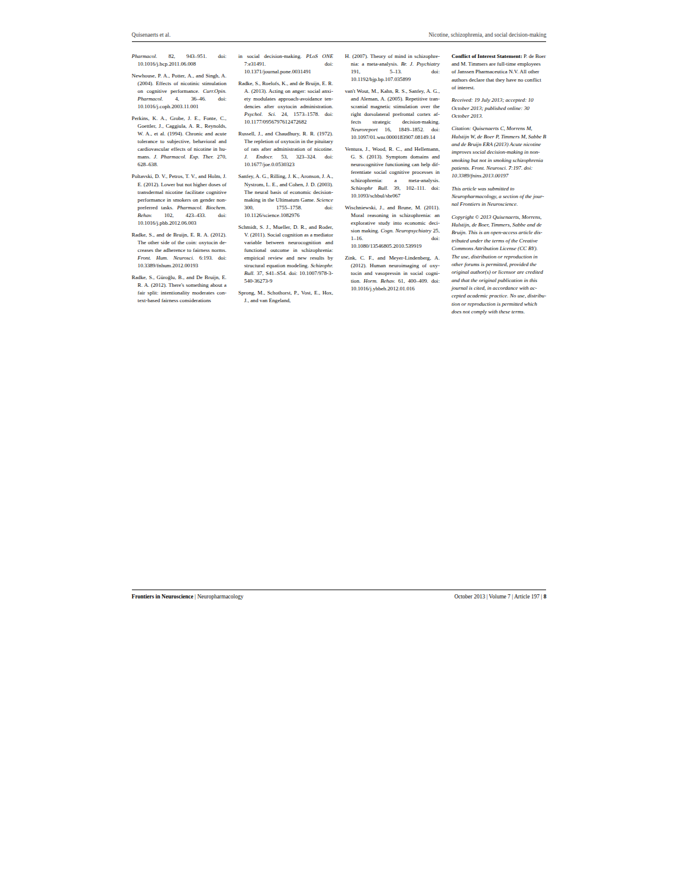Quisenaerts et al.
Nicotine, schizophrenia, and social decision-making
Pharmacol. 82, 943–951. doi: 10.1016/j.bcp.2011.06.008
Newhouse, P. A., Potter, A., and Singh, A. (2004). Effects of nicotinic stimulation on cognitive performance. Curr.Opin. Pharmacol. 4, 36–46. doi: 10.1016/j.coph.2003.11.001
Perkins, K. A., Grobe, J. E., Fonte, C., Goettler, J., Caggiula, A. R., Reynolds, W. A., et al. (1994). Chronic and acute tolerance to subjective, behavioral and cardiovascular effects of nicotine in humans. J. Pharmacol. Exp. Ther. 270, 628–638.
Poltavski, D. V., Petros, T. V., and Holm, J. E. (2012). Lower but not higher doses of transdermal nicotine facilitate cognitive performance in smokers on gender non-preferred tasks. Pharmacol. Biochem. Behav. 102, 423–433. doi: 10.1016/j.pbb.2012.06.003
Radke, S., and de Bruijn, E. R. A. (2012). The other side of the coin: oxytocin decreases the adherence to fairness norms. Front. Hum. Neurosci. 6:193. doi: 10.3389/fnhum.2012.00193
Radke, S., Güroğlu, B., and De Bruijn, E. R. A. (2012). There's something about a fair split: intentionality moderates context-based fairness considerations
in social decision-making. PLoS ONE 7:e31491. doi: 10.1371/journal.pone.0031491
Radke, S., Roelofs, K., and de Bruijn, E. R. A. (2013). Acting on anger: social anxiety modulates approach-avoidance tendencies after oxytocin administration. Psychol. Sci. 24, 1573–1578. doi: 10.1177/0956797612472682
Russell, J., and Chaudhury, R. R. (1972). The repletion of oxytocin in the pituitary of rats after administration of nicotine. J. Endocr. 53, 323–324. doi: 10.1677/joe.0.0530323
Sanfey, A. G., Rilling, J. K., Aronson, J. A., Nystrom, L. E., and Cohen, J. D. (2003). The neural basis of economic decision-making in the Ultimatum Game. Science 300, 1755–1758. doi: 10.1126/science.1082976
Schmidt, S. J., Mueller, D. R., and Roder, V. (2011). Social cognition as a mediator variable between neurocognition and functional outcome in schizophrenia: empirical review and new results by structural equation modeling. Schizophr. Bull. 37, S41–S54. doi: 10.1007/978-3-540-36273-9
Sprong, M., Schothorst, P., Vost, E., Hox, J., and van Engeland,
H. (2007). Theory of mind in schizophrenia: a meta-analysis. Br. J. Psychiatry 191, 5–13. doi: 10.1192/bjp.bp.107.035899
van't Wout, M., Kahn, R. S., Sanfey, A. G., and Aleman, A. (2005). Repetitive transcranial magnetic stimulation over the right dorsolateral prefrontal cortex affects strategic decision-making. Neuroreport 16, 1849–1852. doi: 10.1097/01.wnr.0000183907.08149.14
Ventura, J., Wood, R. C., and Hellemann, G. S. (2013). Symptom domains and neurocognitive functioning can help differentiate social cognitive processes in schizophrenia: a meta-analysis. Schizophr Bull. 39, 102–111. doi: 10.1093/schbul/sbr067
Wischniewski, J., and Brune, M. (2011). Moral reasoning in schizophrenia: an explorative study into economic decision making. Cogn. Neuropsychiatry 25, 1–16. doi: 10.1080/13546805.2010.539919
Zink, C. F., and Meyer-Lindenberg, A. (2012). Human neuroimaging of oxytocin and vasopressin in social cognition. Horm. Behav. 61, 400–409. doi: 10.1016/j.yhbeh.2012.01.016
Conflict of Interest Statement: P. de Boer and M. Timmers are full-time employees of Janssen Pharmaceutica N.V. All other authors declare that they have no conflict of interest.
Received: 19 July 2013; accepted: 10 October 2013; published online: 30 October 2013.
Citation: Quisenaerts C, Morrens M, Hulstijn W, de Boer P, Timmers M, Sabbe B and de Bruijn ERA (2013) Acute nicotine improves social decision-making in non-smoking but not in smoking schizophrenia patients. Front. Neurosci. 7:197. doi: 10.3389/fnins.2013.00197
This article was submitted to Neuropharmacology, a section of the journal Frontiers in Neuroscience.
Copyright © 2013 Quisenaerts, Morrens, Hulstijn, de Boer, Timmers, Sabbe and de Bruijn. This is an open-access article distributed under the terms of the Creative Commons Attribution License (CC BY). The use, distribution or reproduction in other forums is permitted, provided the original author(s) or licensor are credited and that the original publication in this journal is cited, in accordance with accepted academic practice. No use, distribution or reproduction is permitted which does not comply with these terms.
Frontiers in Neuroscience | Neuropharmacology
October 2013 | Volume 7 | Article 197 | 8